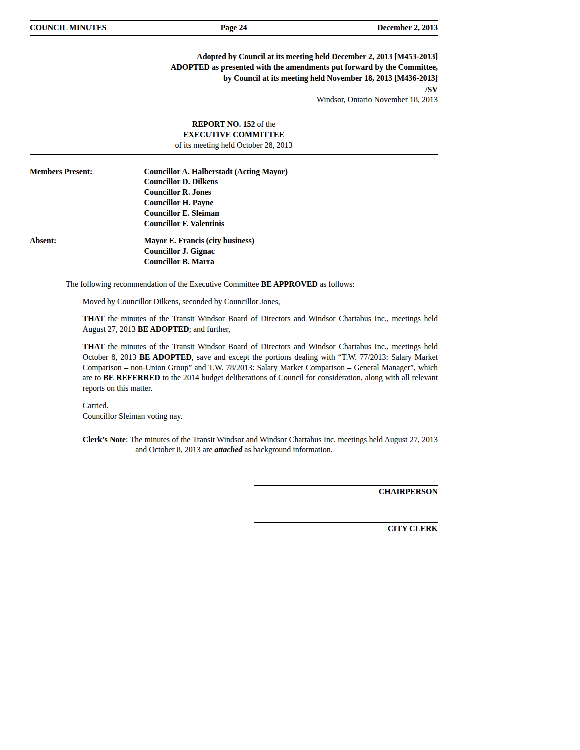COUNCIL MINUTES
Page 24
December 2, 2013
Adopted by Council at its meeting held December 2, 2013 [M453-2013]
ADOPTED as presented with the amendments put forward by the Committee,
by Council at its meeting held November 18, 2013 [M436-2013]
/SV
Windsor, Ontario November 18, 2013
REPORT NO. 152 of the
EXECUTIVE COMMITTEE
of its meeting held October 28, 2013
| Members Present: | Councillor A. Halberstadt (Acting Mayor) Councillor D. Dilkens Councillor R. Jones Councillor H. Payne Councillor E. Sleiman Councillor F. Valentinis |
| Absent: | Mayor E. Francis (city business) Councillor J. Gignac Councillor B. Marra |
The following recommendation of the Executive Committee BE APPROVED as follows:
Moved by Councillor Dilkens, seconded by Councillor Jones,
THAT the minutes of the Transit Windsor Board of Directors and Windsor Chartabus Inc., meetings held August 27, 2013 BE ADOPTED; and further,
THAT the minutes of the Transit Windsor Board of Directors and Windsor Chartabus Inc., meetings held October 8, 2013 BE ADOPTED, save and except the portions dealing with “T.W. 77/2013: Salary Market Comparison – non-Union Group” and T.W. 78/2013: Salary Market Comparison – General Manager”, which are to BE REFERRED to the 2014 budget deliberations of Council for consideration, along with all relevant reports on this matter.
Carried.
Councillor Sleiman voting nay.
Clerk’s Note: The minutes of the Transit Windsor and Windsor Chartabus Inc. meetings held August 27, 2013 and October 8, 2013 are attached as background information.
CHAIRPERSON
CITY CLERK